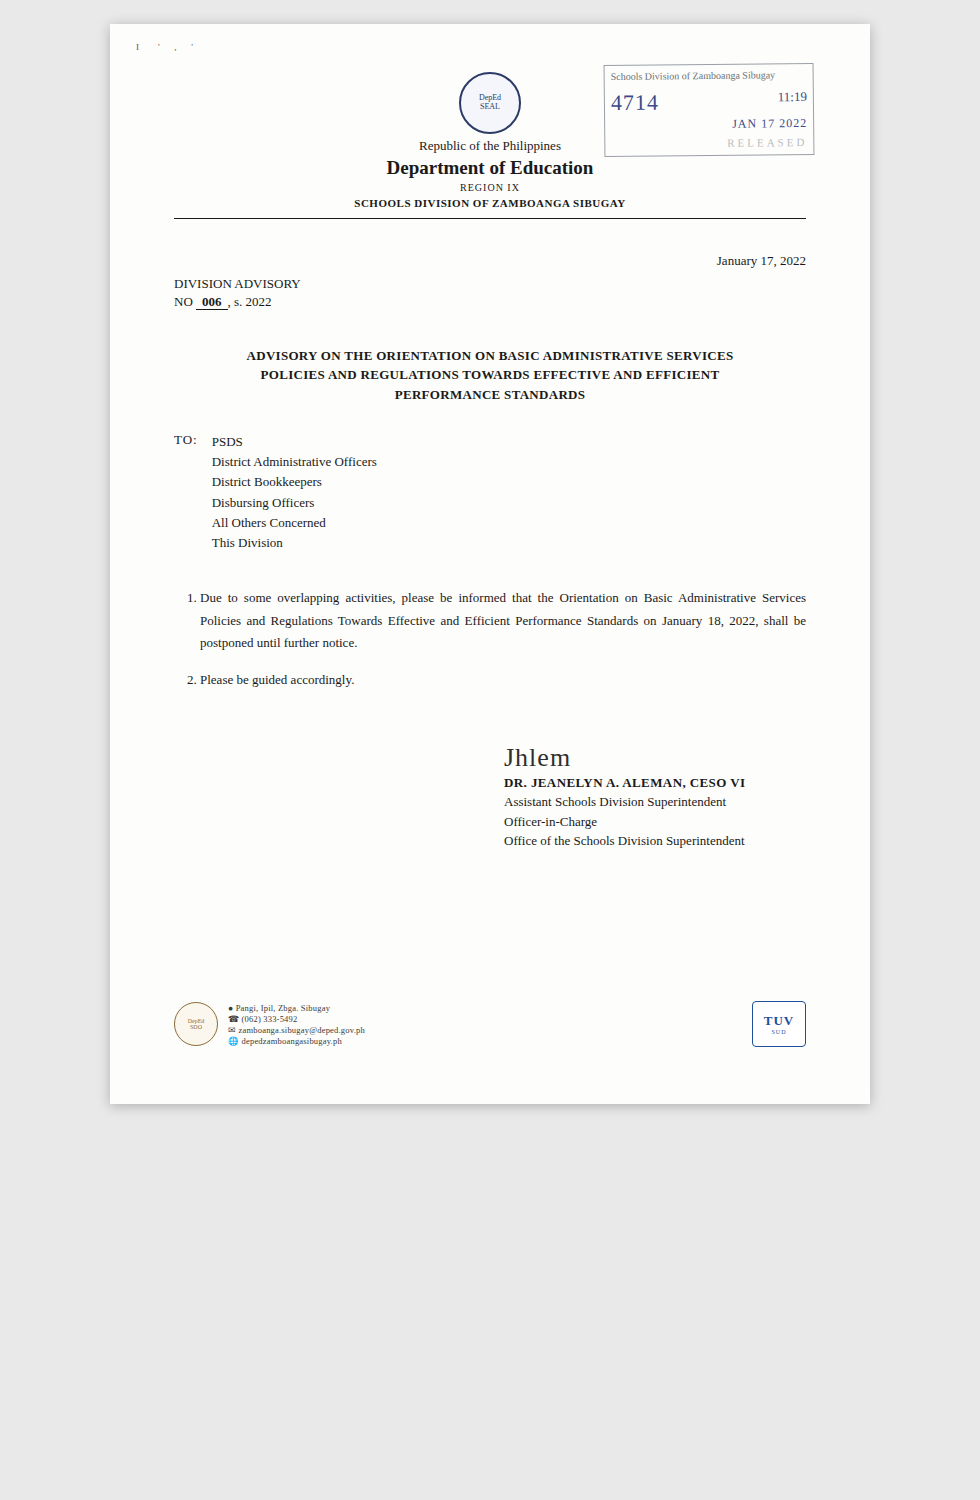I ' , '
Schools Division of Zamboanga Sibugay
4714 11:19
JAN 17 2022
RELEASED
DepEd
SEAL
Republic of the Philippines
Department of Education
Region IX
Schools Division of Zamboanga Sibugay
January 17, 2022
DIVISION ADVISORY
NO 006, s. 2022
Advisory on the Orientation on Basic Administrative Services
Policies and Regulations Towards Effective and Efficient
Performance Standards
TO:
PSDS
District Administrative Officers
District Bookkeepers
Disbursing Officers
All Others Concerned
This Division
Due to some overlapping activities, please be informed that the Orientation on Basic Administrative Services Policies and Regulations Towards Effective and Efficient Performance Standards on January 18, 2022, shall be postponed until further notice.
Please be guided accordingly.
Jhlem
DR. JEANELYN A. ALEMAN, CESO VI
Assistant Schools Division Superintendent
Officer-in-Charge
Office of the Schools Division Superintendent
DepEd
SDO
● Pangi, Ipil, Zbga. Sibugay
☎ (062) 333-5492
✉ zamboanga.sibugay@deped.gov.ph
🌐 depedzamboangasibugay.ph
TUV
SUD